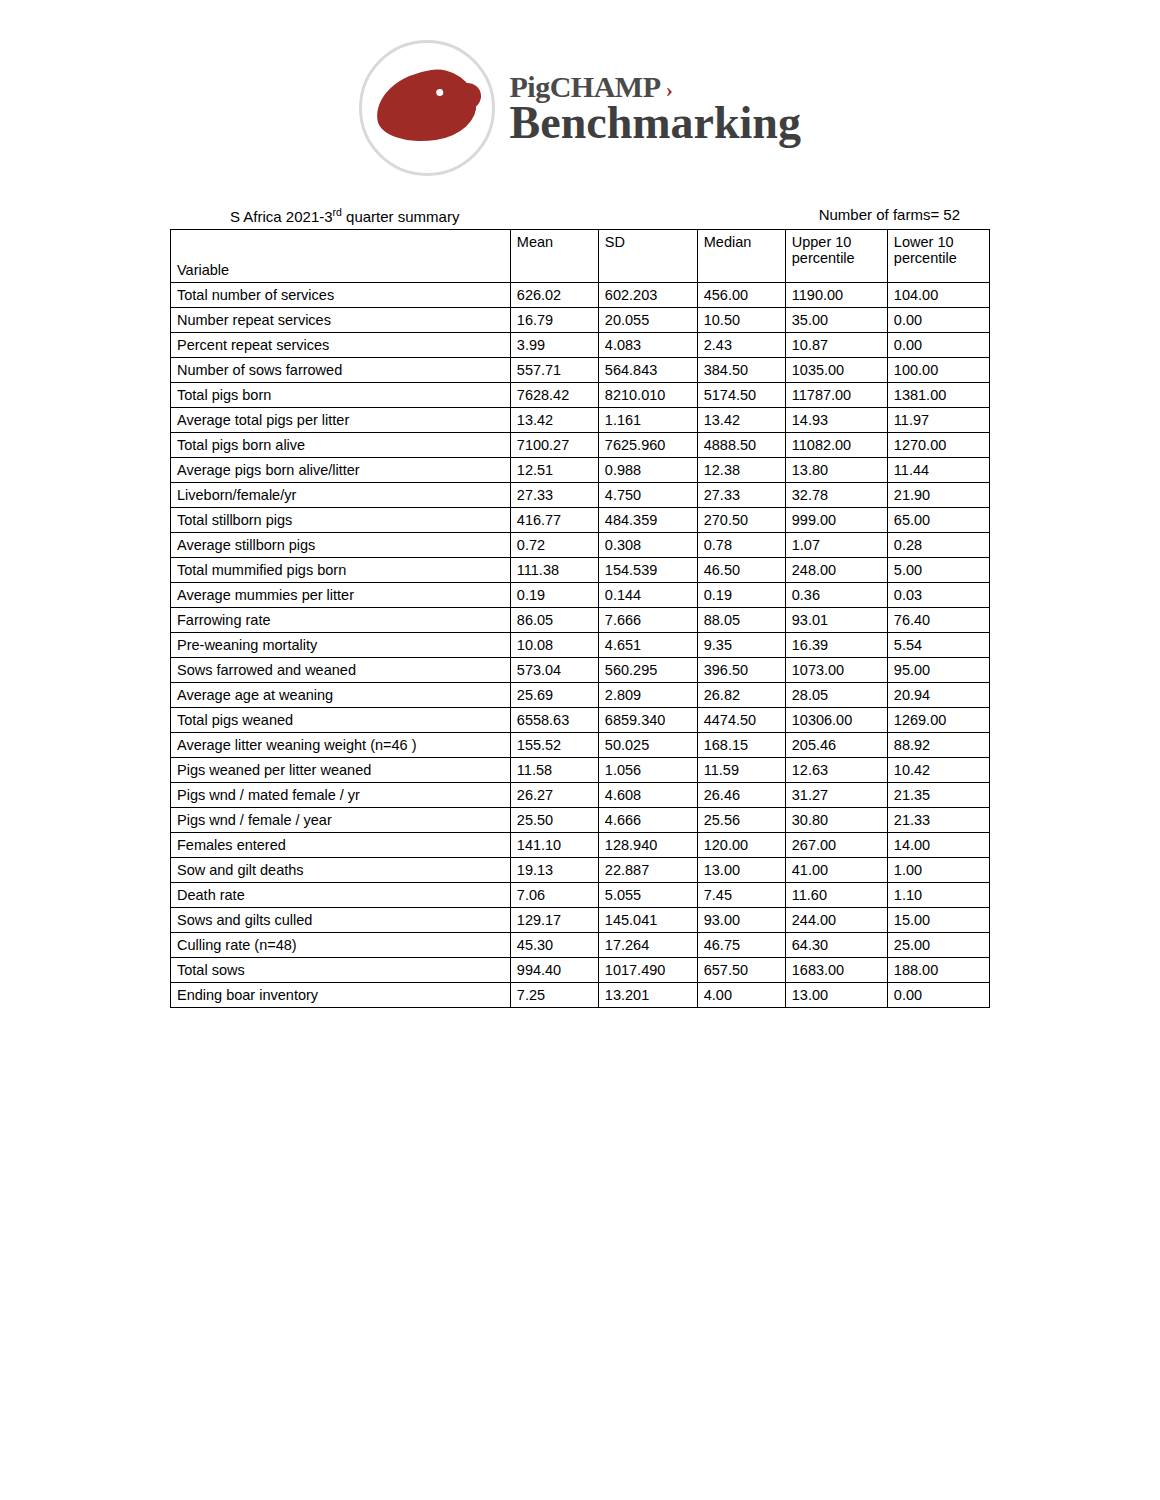PigCHAMP ›
Benchmarking
S Africa 2021-3rd quarter summary Number of farms= 52
| Variable | Mean | SD | Median | Upper 10 percentile | Lower 10 percentile |
| --- | --- | --- | --- | --- | --- |
| Total number of services | 626.02 | 602.203 | 456.00 | 1190.00 | 104.00 |
| Number repeat services | 16.79 | 20.055 | 10.50 | 35.00 | 0.00 |
| Percent repeat services | 3.99 | 4.083 | 2.43 | 10.87 | 0.00 |
| Number of sows farrowed | 557.71 | 564.843 | 384.50 | 1035.00 | 100.00 |
| Total pigs born | 7628.42 | 8210.010 | 5174.50 | 11787.00 | 1381.00 |
| Average total pigs per litter | 13.42 | 1.161 | 13.42 | 14.93 | 11.97 |
| Total pigs born alive | 7100.27 | 7625.960 | 4888.50 | 11082.00 | 1270.00 |
| Average pigs born alive/litter | 12.51 | 0.988 | 12.38 | 13.80 | 11.44 |
| Liveborn/female/yr | 27.33 | 4.750 | 27.33 | 32.78 | 21.90 |
| Total stillborn pigs | 416.77 | 484.359 | 270.50 | 999.00 | 65.00 |
| Average stillborn pigs | 0.72 | 0.308 | 0.78 | 1.07 | 0.28 |
| Total mummified pigs born | 111.38 | 154.539 | 46.50 | 248.00 | 5.00 |
| Average mummies per litter | 0.19 | 0.144 | 0.19 | 0.36 | 0.03 |
| Farrowing rate | 86.05 | 7.666 | 88.05 | 93.01 | 76.40 |
| Pre-weaning mortality | 10.08 | 4.651 | 9.35 | 16.39 | 5.54 |
| Sows farrowed and weaned | 573.04 | 560.295 | 396.50 | 1073.00 | 95.00 |
| Average age at weaning | 25.69 | 2.809 | 26.82 | 28.05 | 20.94 |
| Total pigs weaned | 6558.63 | 6859.340 | 4474.50 | 10306.00 | 1269.00 |
| Average litter weaning weight (n=46 ) | 155.52 | 50.025 | 168.15 | 205.46 | 88.92 |
| Pigs weaned per litter weaned | 11.58 | 1.056 | 11.59 | 12.63 | 10.42 |
| Pigs wnd / mated female / yr | 26.27 | 4.608 | 26.46 | 31.27 | 21.35 |
| Pigs wnd / female / year | 25.50 | 4.666 | 25.56 | 30.80 | 21.33 |
| Females entered | 141.10 | 128.940 | 120.00 | 267.00 | 14.00 |
| Sow and gilt deaths | 19.13 | 22.887 | 13.00 | 41.00 | 1.00 |
| Death rate | 7.06 | 5.055 | 7.45 | 11.60 | 1.10 |
| Sows and gilts culled | 129.17 | 145.041 | 93.00 | 244.00 | 15.00 |
| Culling rate (n=48) | 45.30 | 17.264 | 46.75 | 64.30 | 25.00 |
| Total sows | 994.40 | 1017.490 | 657.50 | 1683.00 | 188.00 |
| Ending boar inventory | 7.25 | 13.201 | 4.00 | 13.00 | 0.00 |